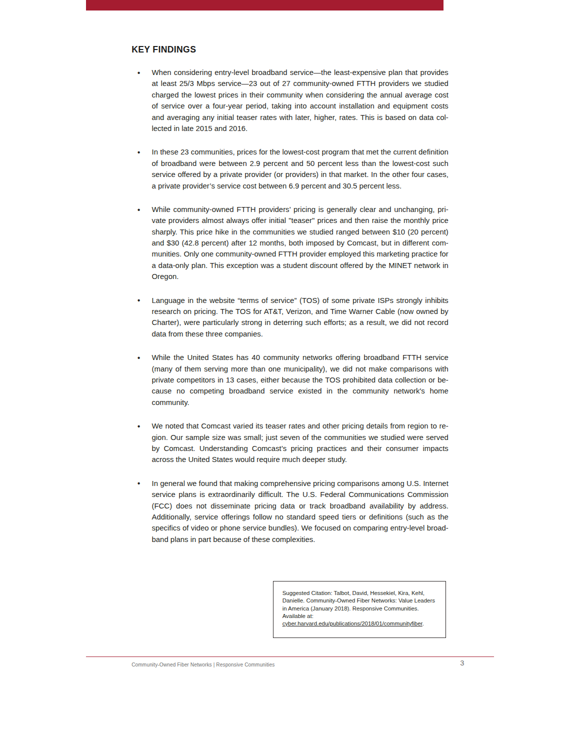KEY FINDINGS
When considering entry-level broadband service—the least-expensive plan that provides at least 25/3 Mbps service—23 out of 27 community-owned FTTH providers we studied charged the lowest prices in their community when considering the annual average cost of service over a four-year period, taking into account installation and equipment costs and averaging any initial teaser rates with later, higher, rates. This is based on data collected in late 2015 and 2016.
In these 23 communities, prices for the lowest-cost program that met the current definition of broadband were between 2.9 percent and 50 percent less than the lowest-cost such service offered by a private provider (or providers) in that market. In the other four cases, a private provider’s service cost between 6.9 percent and 30.5 percent less.
While community-owned FTTH providers’ pricing is generally clear and unchanging, private providers almost always offer initial "teaser" prices and then raise the monthly price sharply. This price hike in the communities we studied ranged between $10 (20 percent) and $30 (42.8 percent) after 12 months, both imposed by Comcast, but in different communities. Only one community-owned FTTH provider employed this marketing practice for a data-only plan. This exception was a student discount offered by the MINET network in Oregon.
Language in the website “terms of service” (TOS) of some private ISPs strongly inhibits research on pricing. The TOS for AT&T, Verizon, and Time Warner Cable (now owned by Charter), were particularly strong in deterring such efforts; as a result, we did not record data from these three companies.
While the United States has 40 community networks offering broadband FTTH service (many of them serving more than one municipality), we did not make comparisons with private competitors in 13 cases, either because the TOS prohibited data collection or because no competing broadband service existed in the community network's home community.
We noted that Comcast varied its teaser rates and other pricing details from region to region. Our sample size was small; just seven of the communities we studied were served by Comcast. Understanding Comcast’s pricing practices and their consumer impacts across the United States would require much deeper study.
In general we found that making comprehensive pricing comparisons among U.S. Internet service plans is extraordinarily difficult. The U.S. Federal Communications Commission (FCC) does not disseminate pricing data or track broadband availability by address. Additionally, service offerings follow no standard speed tiers or definitions (such as the specifics of video or phone service bundles). We focused on comparing entry-level broadband plans in part because of these complexities.
Suggested Citation: Talbot, David, Hessekiel, Kira, Kehl, Danielle. Community-Owned Fiber Networks: Value Leaders in America (January 2018). Responsive Communities. Available at: cyber.harvard.edu/publications/2018/01/communityfiber.
Community-Owned Fiber Networks | Responsive Communities
3